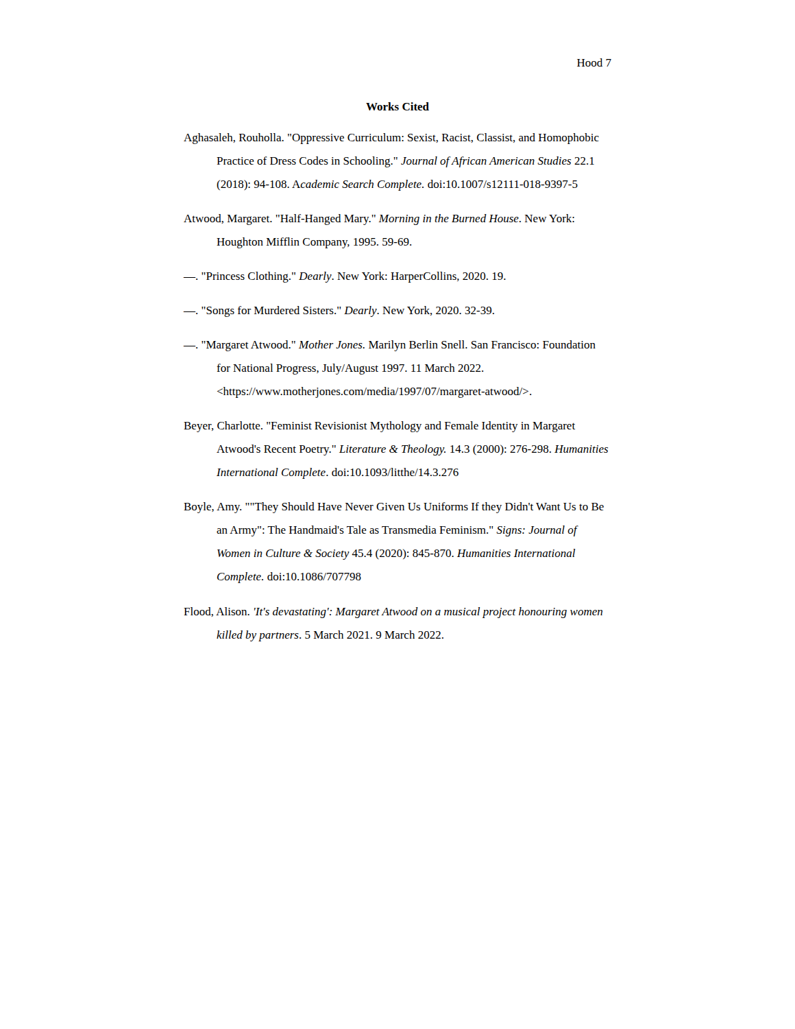Hood 7
Works Cited
Aghasaleh, Rouholla. "Oppressive Curriculum: Sexist, Racist, Classist, and Homophobic Practice of Dress Codes in Schooling." Journal of African American Studies 22.1 (2018): 94-108. Academic Search Complete. doi:10.1007/s12111-018-9397-5
Atwood, Margaret. "Half-Hanged Mary." Morning in the Burned House. New York: Houghton Mifflin Company, 1995. 59-69.
—. "Princess Clothing." Dearly. New York: HarperCollins, 2020. 19.
—. "Songs for Murdered Sisters." Dearly. New York, 2020. 32-39.
—. "Margaret Atwood." Mother Jones. Marilyn Berlin Snell. San Francisco: Foundation for National Progress, July/August 1997. 11 March 2022. <https://www.motherjones.com/media/1997/07/margaret-atwood/>.
Beyer, Charlotte. "Feminist Revisionist Mythology and Female Identity in Margaret Atwood's Recent Poetry." Literature & Theology. 14.3 (2000): 276-298. Humanities International Complete. doi:10.1093/litthe/14.3.276
Boyle, Amy. ""They Should Have Never Given Us Uniforms If they Didn't Want Us to Be an Army": The Handmaid's Tale as Transmedia Feminism." Signs: Journal of Women in Culture & Society 45.4 (2020): 845-870. Humanities International Complete. doi:10.1086/707798
Flood, Alison. 'It's devastating': Margaret Atwood on a musical project honouring women killed by partners. 5 March 2021. 9 March 2022.